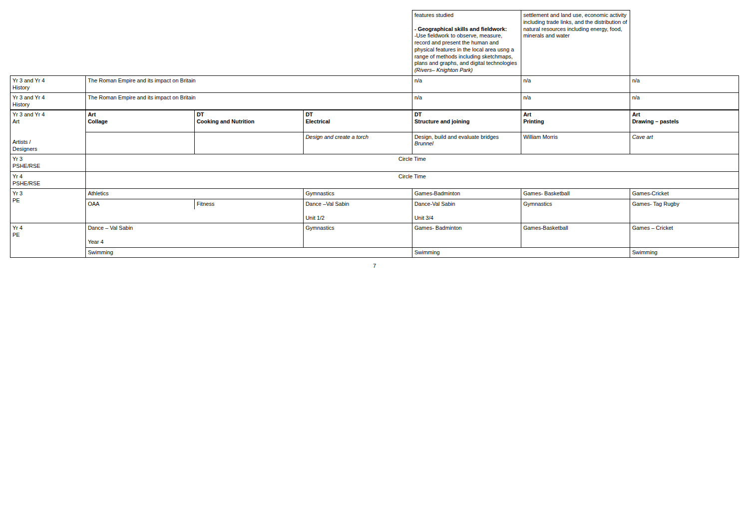| | | | | features studied - Geographical skills and fieldwork: -Use fieldwork to observe, measure, record and present the human and physical features in the local area usng a range of methods including sketchmaps, plans and graphs, and digital technologies (Rivers– Knighton Park) | settlement and land use, economic activity including trade links, and the distribution of natural resources including energy, food, minerals and water | |
| Yr 3 and Yr 4 History | The Roman Empire and its impact on Britain | n/a | n/a | n/a |
| Yr 3 and Yr 4 History | The Roman Empire and its impact on Britain | n/a | n/a | n/a |
placeholder
| Yr 3 and Yr 4 Art Artists / Designers | Art Collage | DT Cooking and Nutrition | DT Electrical | DT Structure and joining | Art Printing | Art Drawing – pastels |
| | | Design and create a torch | Design, build and evaluate bridges Brunnel | William Morris | Cave art |
| Yr 3 PSHE/RSE | Circle Time |
| Yr 4 PSHE/RSE | Circle Time |
| Yr 3 PE | Athletics | Gymnastics | Games-Badminton | Games- Basketball | Games-Cricket |
| / OAA / Fitness / | Dance –Val Sabin Unit 1/2 | Dance-Val Sabin Unit 3/4 | Gymnastics | Games- Tag Rugby |
| Yr 4 PE | Dance – Val Sabin Year 4 | Gymnastics | Games- Badminton | Games-Basketball | Games – Cricket |
| Swimming | Swimming | Swimming |
7